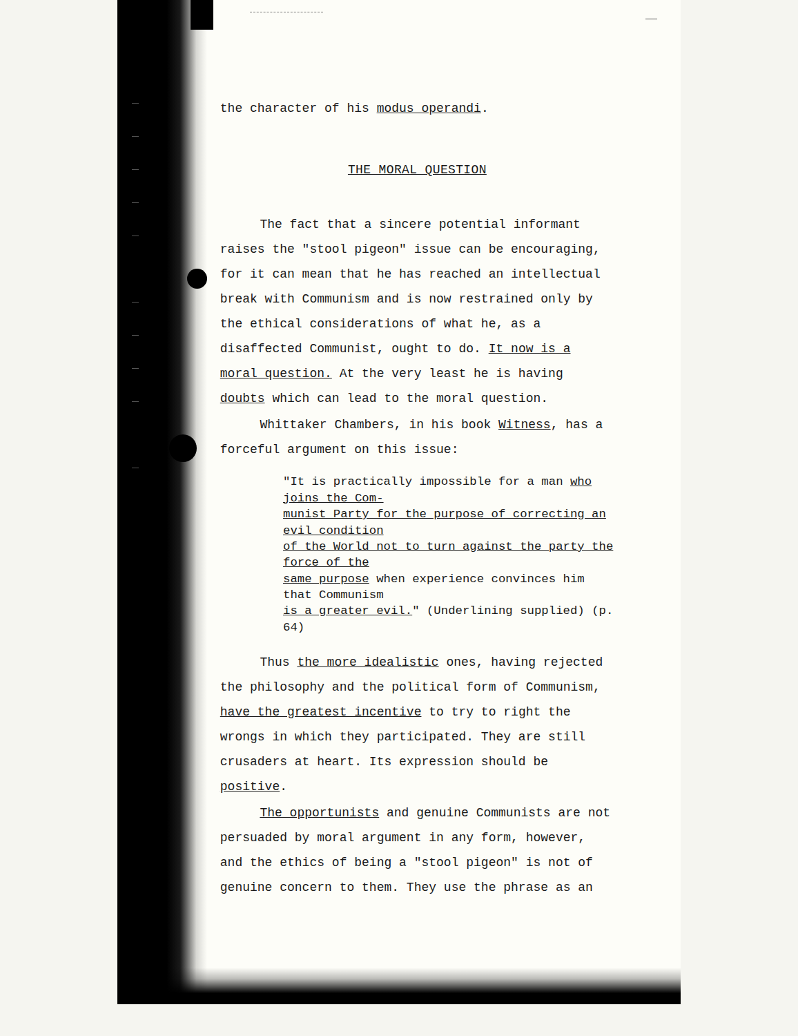the character of his modus operandi.
THE MORAL QUESTION
The fact that a sincere potential informant raises the "stool pigeon" issue can be encouraging, for it can mean that he has reached an intellectual break with Communism and is now restrained only by the ethical considerations of what he, as a disaffected Communist, ought to do. It now is a moral question. At the very least he is having doubts which can lead to the moral question.
Whittaker Chambers, in his book Witness, has a forceful argument on this issue:
"It is practically impossible for a man who joins the Com-
munist Party for the purpose of correcting an evil condition
of the World not to turn against the party the force of the
same purpose when experience convinces him that Communism
is a greater evil." (Underlining supplied) (p. 64)
Thus the more idealistic ones, having rejected the philosophy and the political form of Communism, have the greatest incentive to try to right the wrongs in which they participated. They are still crusaders at heart. Its expression should be positive.
The opportunists and genuine Communists are not persuaded by moral argument in any form, however, and the ethics of being a "stool pigeon" is not of genuine concern to them. They use the phrase as an
- 9 -